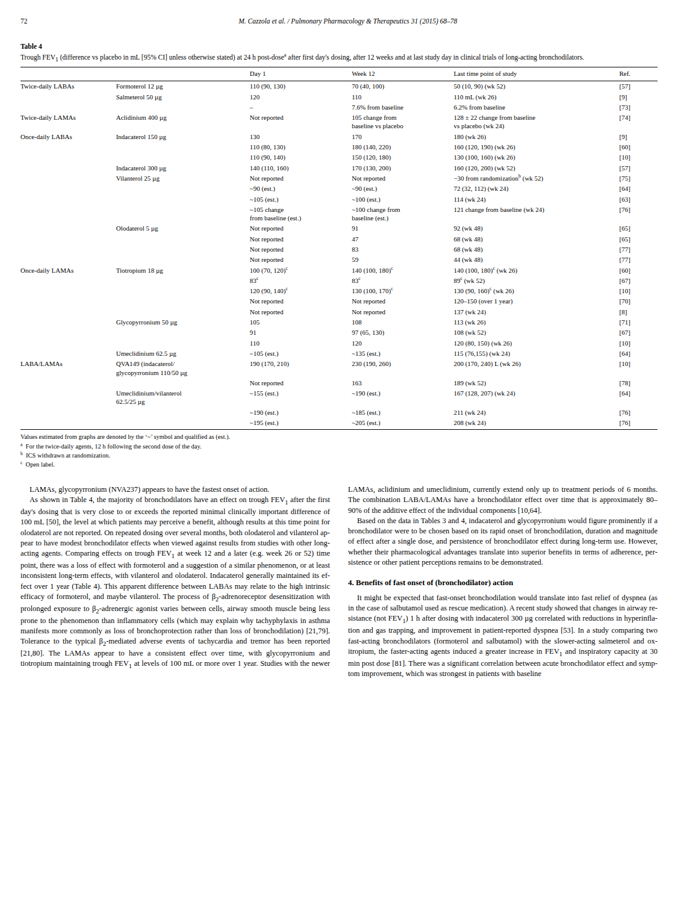72 M. Cazzola et al. / Pulmonary Pharmacology & Therapeutics 31 (2015) 68–78
Table 4
Trough FEV1 (difference vs placebo in mL [95% CI] unless otherwise stated) at 24 h post-dosea after first day's dosing, after 12 weeks and at last study day in clinical trials of long-acting bronchodilators.
| | | Day 1 | Week 12 | Last time point of study | Ref. |
| --- | --- | --- | --- | --- | --- |
| Twice-daily LABAs | Formoterol 12 µg | 110 (90, 130) | 70 (40, 100) | 50 (10, 90) (wk 52) | [57] |
| | Salmeterol 50 µg | 120 | 110 | 110 mL (wk 26) | [9] |
| | | – | 7.6% from baseline | 6.2% from baseline | [73] |
| Twice-daily LAMAs | Aclidinium 400 µg | Not reported | 105 change from baseline vs placebo | 128 ± 22 change from baseline vs placebo (wk 24) | [74] |
| Once-daily LABAs | Indacaterol 150 µg | 130 | 170 | 180 (wk 26) | [9] |
| | | 110 (80, 130) | 180 (140, 220) | 160 (120, 190) (wk 26) | [60] |
| | | 110 (90, 140) | 150 (120, 180) | 130 (100, 160) (wk 26) | [10] |
| | Indacaterol 300 µg | 140 (110, 160) | 170 (130, 200) | 160 (120, 200) (wk 52) | [57] |
| | Vilanterol 25 µg | Not reported | Not reported | −30 from randomization b (wk 52) | [75] |
| | | ~90 (est.) | ~90 (est.) | 72 (32, 112) (wk 24) | [64] |
| | | ~105 (est.) | ~100 (est.) | 114 (wk 24) | [63] |
| | | ~105 change from baseline (est.) | ~100 change from baseline (est.) | 121 change from baseline (wk 24) | [76] |
| | Olodaterol 5 µg | Not reported | 91 | 92 (wk 48) | [65] |
| | | Not reported | 47 | 68 (wk 48) | [65] |
| | | Not reported | 83 | 68 (wk 48) | [77] |
| | | Not reported | 59 | 44 (wk 48) | [77] |
| Once-daily LAMAs | Tiotropium 18 µg | 100 (70, 120) c | 140 (100, 180) c | 140 (100, 180) c (wk 26) | [60] |
| | | 83 c | 83 c | 89 c (wk 52) | [67] |
| | | 120 (90, 140) c | 130 (100, 170) c | 130 (90, 160) c (wk 26) | [10] |
| | | Not reported | Not reported | 120–150 (over 1 year) | [70] |
| | | Not reported | Not reported | 137 (wk 24) | [8] |
| | Glycopyrronium 50 µg | 105 | 108 | 113 (wk 26) | [71] |
| | | 91 | 97 (65, 130) | 108 (wk 52) | [67] |
| | | 110 | 120 | 120 (80, 150) (wk 26) | [10] |
| | Umeclidinium 62.5 µg | ~105 (est.) | ~135 (est.) | 115 (76,155) (wk 24) | [64] |
| LABA/LAMAs | QVA149 (indacaterol/ glycopyrronium 110/50 µg | 190 (170, 210) | 230 (190, 260) | 200 (170, 240) L (wk 26) | [10] |
| | | Not reported | 163 | 189 (wk 52) | [78] |
| | Umeclidinium/vilanterol 62.5/25 µg | ~155 (est.) | ~190 (est.) | 167 (128, 207) (wk 24) | [64] |
| | | ~190 (est.) | ~185 (est.) | 211 (wk 24) | [76] |
| | | ~195 (est.) | ~205 (est.) | 208 (wk 24) | [76] |
Values estimated from graphs are denoted by the ‘~’ symbol and qualified as (est.).
a For the twice-daily agents, 12 h following the second dose of the day.
b ICS withdrawn at randomization.
c Open label.
LAMAs, glycopyrronium (NVA237) appears to have the fastest onset of action.
As shown in Table 4, the majority of bronchodilators have an effect on trough FEV1 after the first day's dosing that is very close to or exceeds the reported minimal clinically important difference of 100 mL [50], the level at which patients may perceive a benefit, although results at this time point for olodaterol are not reported. On repeated dosing over several months, both olodaterol and vilanterol appear to have modest bronchodilator effects when viewed against results from studies with other long-acting agents. Comparing effects on trough FEV1 at week 12 and a later (e.g. week 26 or 52) time point, there was a loss of effect with formoterol and a suggestion of a similar phenomenon, or at least inconsistent long-term effects, with vilanterol and olodaterol. Indacaterol generally maintained its effect over 1 year (Table 4). This apparent difference between LABAs may relate to the high intrinsic efficacy of formoterol, and maybe vilanterol. The process of β2-adrenoreceptor desensitization with prolonged exposure to β2-adrenergic agonist varies between cells, airway smooth muscle being less prone to the phenomenon than inflammatory cells (which may explain why tachyphylaxis in asthma manifests more commonly as loss of bronchoprotection rather than loss of bronchodilation) [21,79]. Tolerance to the typical β2-mediated adverse events of tachycardia and tremor has been reported [21,80]. The LAMAs appear to have a consistent effect over time, with glycopyrronium and tiotropium maintaining trough FEV1 at levels of 100 mL or more over 1 year. Studies with the newer LAMAs, aclidinium and umeclidinium, currently extend only up to treatment periods of 6 months. The combination LABA/LAMAs have a bronchodilator effect over time that is approximately 80–90% of the additive effect of the individual components [10,64].
Based on the data in Tables 3 and 4, indacaterol and glycopyrronium would figure prominently if a bronchodilator were to be chosen based on its rapid onset of bronchodilation, duration and magnitude of effect after a single dose, and persistence of bronchodilator effect during long-term use. However, whether their pharmacological advantages translate into superior benefits in terms of adherence, persistence or other patient perceptions remains to be demonstrated.
4. Benefits of fast onset of (bronchodilator) action
It might be expected that fast-onset bronchodilation would translate into fast relief of dyspnea (as in the case of salbutamol used as rescue medication). A recent study showed that changes in airway resistance (not FEV1) 1 h after dosing with indacaterol 300 µg correlated with reductions in hyperinflation and gas trapping, and improvement in patient-reported dyspnea [53]. In a study comparing two fast-acting bronchodilators (formoterol and salbutamol) with the slower-acting salmeterol and oxitropium, the faster-acting agents induced a greater increase in FEV1 and inspiratory capacity at 30 min post dose [81]. There was a significant correlation between acute bronchodilator effect and symptom improvement, which was strongest in patients with baseline